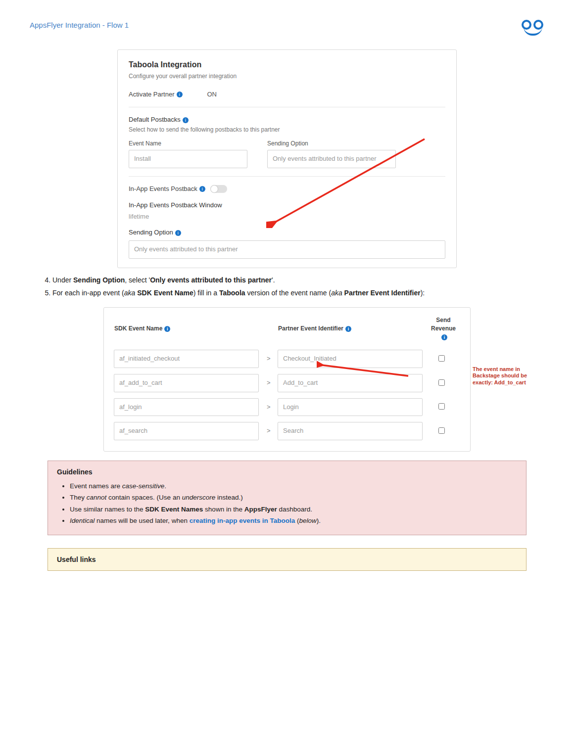AppsFlyer Integration - Flow 1
Taboola Integration
Configure your overall partner integration
Activate Partneri ON
Default Postbacksi
Select how to send the following postbacks to this partner
Event Name
Install
Sending Option
Only events attributed to this partner
In-App Events Postbacki
In-App Events Postback Window
lifetime
Sending Optioni
Only events attributed to this partner
Under Sending Option, select 'Only events attributed to this partner'.
For each in-app event (aka SDK Event Name) fill in a Taboola version of the event name (aka Partner Event Identifier):
| SDK Event Name i | | Partner Event Identifier i | Send Revenue i |
| --- | --- | --- | --- |
| af_initiated_checkout | > | Checkout_Initiated | |
| af_add_to_cart | > | Add_to_cart | |
| af_login | > | Login | |
| af_search | > | Search | |
The event name in Backstage should be exactly: Add_to_cart
Guidelines
Event names are case-sensitive.
They cannot contain spaces. (Use an underscore instead.)
Use similar names to the SDK Event Names shown in the AppsFlyer dashboard.
Identical names will be used later, when creating in-app events in Taboola (below).
Useful links